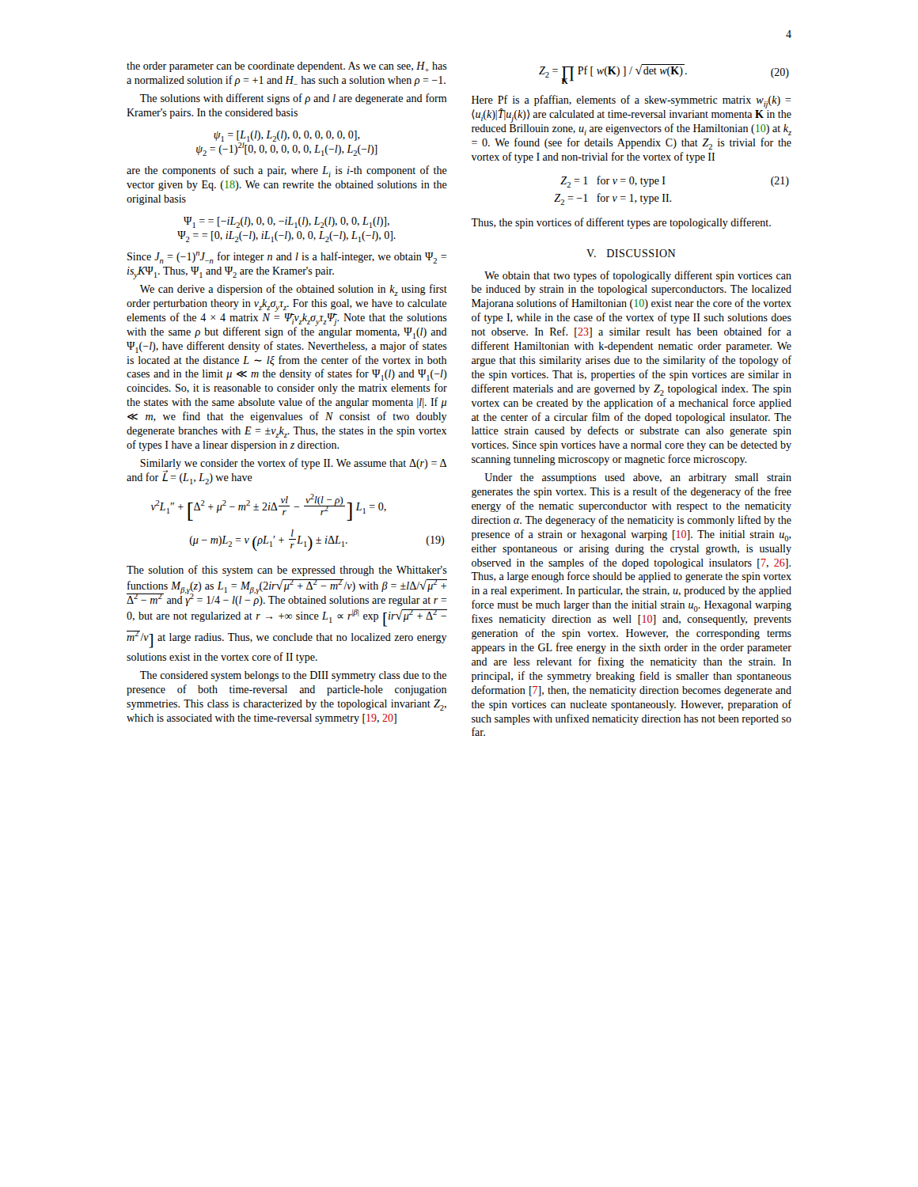4
the order parameter can be coordinate dependent. As we can see, H+ has a normalized solution if ρ = +1 and H− has such a solution when ρ = −1.
The solutions with different signs of ρ and l are degenerate and form Kramer's pairs. In the considered basis
ψ1 = [L1(l), L2(l), 0, 0, 0, 0, 0, 0], ψ2 = (−1)2l[0, 0, 0, 0, 0, 0, L1(−l), L2(−l)]
are the components of such a pair, where Li is i-th component of the vector given by Eq. (18). We can rewrite the obtained solutions in the original basis
Ψ1 = = [−iL2(l), 0, 0, −iL1(l), L2(l), 0, 0, L1(l)], Ψ2 = = [0, iL2(−l), iL1(−l), 0, 0, L2(−l), L1(−l), 0].
Since Jn = (−1)nJ−n for integer n and l is a half-integer, we obtain Ψ2 = isyKΨ1. Thus, Ψ1 and Ψ2 are the Kramer's pair.
We can derive a dispersion of the obtained solution in kz using first order perturbation theory in vzkzσyτz. For this goal, we have to calculate elements of the 4 × 4 matrix N = Ψ̄ivzkzσyτz Ψ̄j. Note that the solutions with the same ρ but different sign of the angular momenta, Ψ1(l) and Ψ1(−l), have different density of states. Nevertheless, a major of states is located at the distance L ∼ lξ from the center of the vortex in both cases and in the limit μ ≪ m the density of states for Ψ1(l) and Ψ1(−l) coincides. So, it is reasonable to consider only the matrix elements for the states with the same absolute value of the angular momenta |l|. If μ ≪ m, we find that the eigenvalues of N consist of two doubly degenerate branches with E = ±vzkz. Thus, the states in the spin vortex of types I have a linear dispersion in z direction.
Similarly we consider the vortex of type II. We assume that Δ(r) = Δ and for L⃗ = (L1, L2) we have
| v 2 L 1 ″ + [ Δ 2 + μ 2 − m 2 ± 2 i Δ vl r − v 2 l ( l − ρ ) r 2 ] L 1 = 0, | |
| ( μ − m ) L 2 = v ( ρL 1 ′ + l r L 1 ) ± i Δ L 1 . | (19) |
The solution of this system can be expressed through the Whittaker's functions Mβ,γ(z) as L1 = Mβ,γ(2ir√μ2 + Δ2 − m2/v) with β = ±l Δ/√μ2 + Δ2 − m2 and γ2 = 1/4 − l(l − ρ). The obtained solutions are regular at r = 0, but are not regularized at r → +∞ since L1 ∝ r|β| exp [ir√μ2 + Δ2 − m2/v] at large radius. Thus, we conclude that no localized zero energy solutions exist in the vortex core of II type.
The considered system belongs to the DIII symmetry class due to the presence of both time-reversal and particle-hole conjugation symmetries. This class is characterized by the topological invariant Z2, which is associated with the time-reversal symmetry [19, 20]
| Z 2 = ∏ K Pf [ w ( K ) ] / √ det w ( K ) . | (20) |
Here Pf is a pfaffian, elements of a skew-symmetric matrix wij(k) = ⟨ui(k)|T̂|uj(k)⟩ are calculated at time-reversal invariant momenta K in the reduced Brillouin zone, ui are eigenvectors of the Hamiltonian (10) at kz = 0. We found (see for details Appendix C) that Z2 is trivial for the vortex of type I and non-trivial for the vortex of type II
| Z 2 = 1 for ν = 0, type I | (21) |
| Z 2 = −1 for ν = 1, type II. | |
Thus, the spin vortices of different types are topologically different.
V. Discussion
We obtain that two types of topologically different spin vortices can be induced by strain in the topological superconductors. The localized Majorana solutions of Hamiltonian (10) exist near the core of the vortex of type I, while in the case of the vortex of type II such solutions does not observe. In Ref. [23] a similar result has been obtained for a different Hamiltonian with k-dependent nematic order parameter. We argue that this similarity arises due to the similarity of the topology of the spin vortices. That is, properties of the spin vortices are similar in different materials and are governed by Z2 topological index. The spin vortex can be created by the application of a mechanical force applied at the center of a circular film of the doped topological insulator. The lattice strain caused by defects or substrate can also generate spin vortices. Since spin vortices have a normal core they can be detected by scanning tunneling microscopy or magnetic force microscopy.
Under the assumptions used above, an arbitrary small strain generates the spin vortex. This is a result of the degeneracy of the free energy of the nematic superconductor with respect to the nematicity direction α. The degeneracy of the nematicity is commonly lifted by the presence of a strain or hexagonal warping [10]. The initial strain u0, either spontaneous or arising during the crystal growth, is usually observed in the samples of the doped topological insulators [7, 26]. Thus, a large enough force should be applied to generate the spin vortex in a real experiment. In particular, the strain, u, produced by the applied force must be much larger than the initial strain u0. Hexagonal warping fixes nematicity direction as well [10] and, consequently, prevents generation of the spin vortex. However, the corresponding terms appears in the GL free energy in the sixth order in the order parameter and are less relevant for fixing the nematicity than the strain. In principal, if the symmetry breaking field is smaller than spontaneous deformation [7], then, the nematicity direction becomes degenerate and the spin vortices can nucleate spontaneously. However, preparation of such samples with unfixed nematicity direction has not been reported so far.